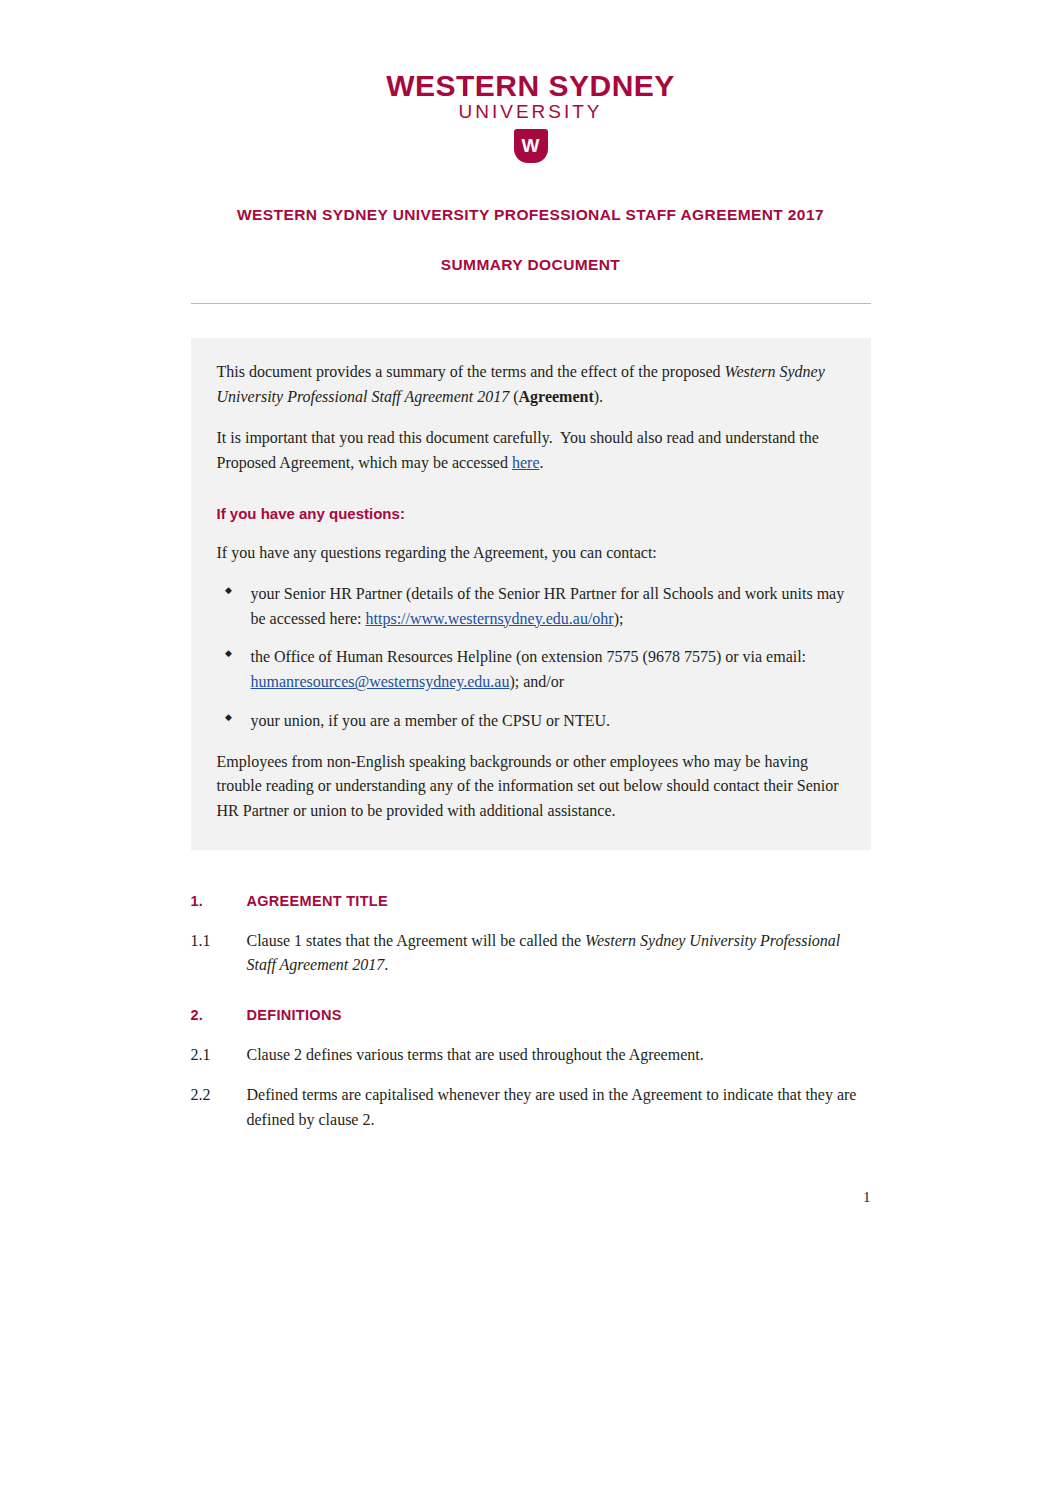WESTERN SYDNEY
UNIVERSITY
W
WESTERN SYDNEY UNIVERSITY PROFESSIONAL STAFF AGREEMENT 2017
SUMMARY DOCUMENT
This document provides a summary of the terms and the effect of the proposed Western Sydney University Professional Staff Agreement 2017 (Agreement).
It is important that you read this document carefully. You should also read and understand the Proposed Agreement, which may be accessed here.
If you have any questions:
If you have any questions regarding the Agreement, you can contact:
your Senior HR Partner (details of the Senior HR Partner for all Schools and work units may be accessed here: https://www.westernsydney.edu.au/ohr);
the Office of Human Resources Helpline (on extension 7575 (9678 7575) or via email: humanresources@westernsydney.edu.au); and/or
your union, if you are a member of the CPSU or NTEU.
Employees from non-English speaking backgrounds or other employees who may be having trouble reading or understanding any of the information set out below should contact their Senior HR Partner or union to be provided with additional assistance.
1. AGREEMENT TITLE
1.1 Clause 1 states that the Agreement will be called the Western Sydney University Professional Staff Agreement 2017.
2. DEFINITIONS
2.1 Clause 2 defines various terms that are used throughout the Agreement.
2.2 Defined terms are capitalised whenever they are used in the Agreement to indicate that they are defined by clause 2.
1